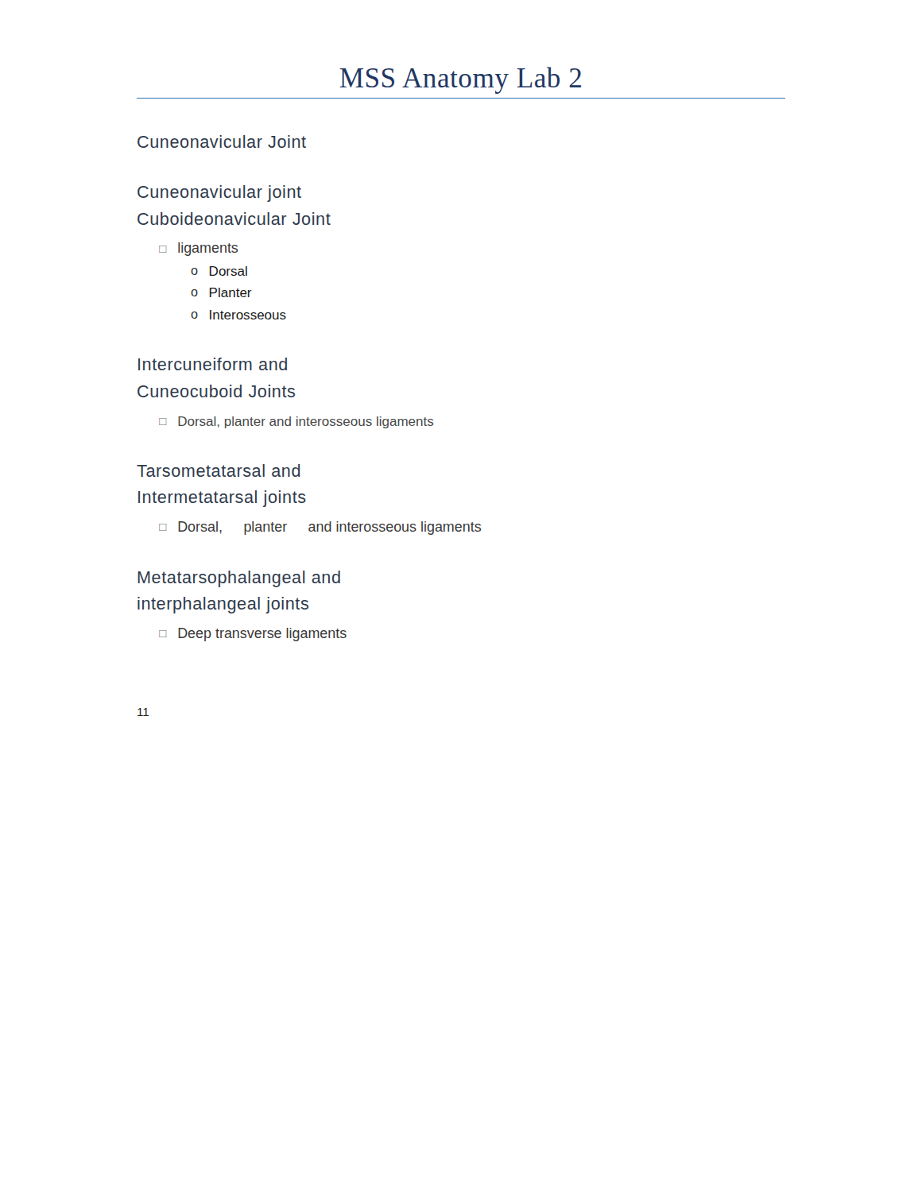MSS Anatomy Lab 2
Cuneonavicular Joint
Cuneonavicular joint
Cuboideonavicular Joint
ligaments
Dorsal
Planter
Interosseous
Intercuneiform and
Cuneocuboid Joints
Dorsal, planter and interosseous ligaments
Tarsometatarsal and
Intermetatarsal joints
Dorsal, planter and interosseous ligaments
Metatarsophalangeal and
interphalangeal joints
Deep transverse ligaments
11